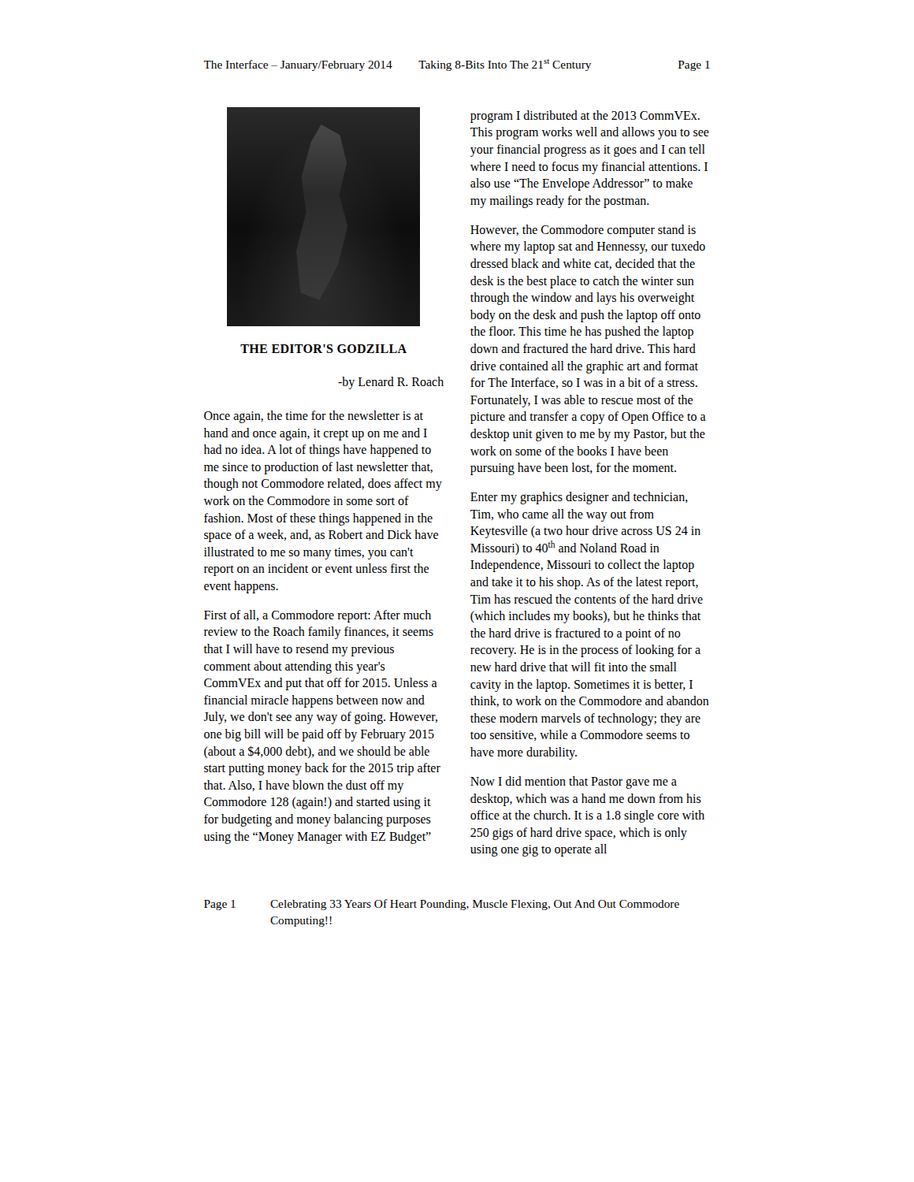The Interface – January/February 2014 Taking 8-Bits Into The 21st Century Page 1
THE EDITOR'S GODZILLA
-by Lenard R. Roach
Once again, the time for the newsletter is at hand and once again, it crept up on me and I had no idea. A lot of things have happened to me since to production of last newsletter that, though not Commodore related, does affect my work on the Commodore in some sort of fashion. Most of these things happened in the space of a week, and, as Robert and Dick have illustrated to me so many times, you can't report on an incident or event unless first the event happens.
First of all, a Commodore report: After much review to the Roach family finances, it seems that I will have to resend my previous comment about attending this year's CommVEx and put that off for 2015. Unless a financial miracle happens between now and July, we don't see any way of going. However, one big bill will be paid off by February 2015 (about a $4,000 debt), and we should be able start putting money back for the 2015 trip after that. Also, I have blown the dust off my Commodore 128 (again!) and started using it for budgeting and money balancing purposes using the “Money Manager with EZ Budget” program I distributed at the 2013 CommVEx. This program works well and allows you to see your financial progress as it goes and I can tell where I need to focus my financial attentions. I also use “The Envelope Addressor” to make my mailings ready for the postman.
However, the Commodore computer stand is where my laptop sat and Hennessy, our tuxedo dressed black and white cat, decided that the desk is the best place to catch the winter sun through the window and lays his overweight body on the desk and push the laptop off onto the floor. This time he has pushed the laptop down and fractured the hard drive. This hard drive contained all the graphic art and format for The Interface, so I was in a bit of a stress. Fortunately, I was able to rescue most of the picture and transfer a copy of Open Office to a desktop unit given to me by my Pastor, but the work on some of the books I have been pursuing have been lost, for the moment.
Enter my graphics designer and technician, Tim, who came all the way out from Keytesville (a two hour drive across US 24 in Missouri) to 40th and Noland Road in Independence, Missouri to collect the laptop and take it to his shop. As of the latest report, Tim has rescued the contents of the hard drive (which includes my books), but he thinks that the hard drive is fractured to a point of no recovery. He is in the process of looking for a new hard drive that will fit into the small cavity in the laptop. Sometimes it is better, I think, to work on the Commodore and abandon these modern marvels of technology; they are too sensitive, while a Commodore seems to have more durability.
Now I did mention that Pastor gave me a desktop, which was a hand me down from his office at the church. It is a 1.8 single core with 250 gigs of hard drive space, which is only using one gig to operate all
Page 1 Celebrating 33 Years Of Heart Pounding, Muscle Flexing, Out And Out Commodore Computing!!